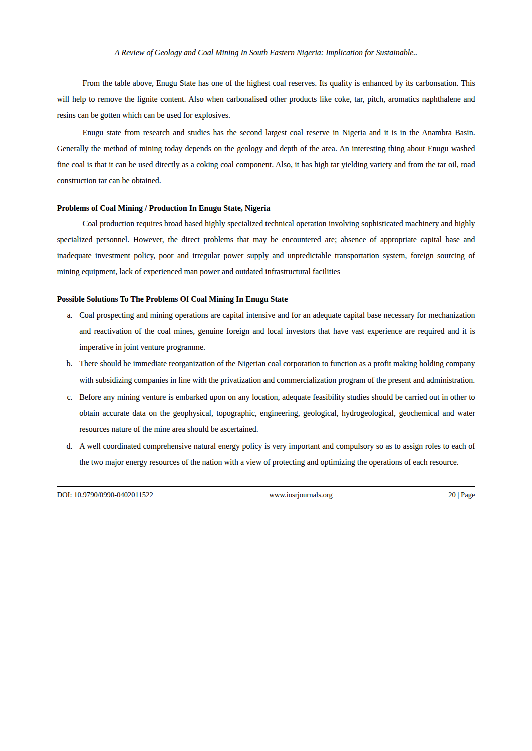A Review of Geology and Coal Mining In South Eastern Nigeria: Implication for Sustainable..
From the table above, Enugu State has one of the highest coal reserves. Its quality is enhanced by its carbonsation. This will help to remove the lignite content. Also when carbonalised other products like coke, tar, pitch, aromatics naphthalene and resins can be gotten which can be used for explosives.
Enugu state from research and studies has the second largest coal reserve in Nigeria and it is in the Anambra Basin. Generally the method of mining today depends on the geology and depth of the area. An interesting thing about Enugu washed fine coal is that it can be used directly as a coking coal component. Also, it has high tar yielding variety and from the tar oil, road construction tar can be obtained.
Problems of Coal Mining / Production In Enugu State, Nigeria
Coal production requires broad based highly specialized technical operation involving sophisticated machinery and highly specialized personnel. However, the direct problems that may be encountered are; absence of appropriate capital base and inadequate investment policy, poor and irregular power supply and unpredictable transportation system, foreign sourcing of mining equipment, lack of experienced man power and outdated infrastructural facilities
Possible Solutions To The Problems Of Coal Mining In Enugu State
Coal prospecting and mining operations are capital intensive and for an adequate capital base necessary for mechanization and reactivation of the coal mines, genuine foreign and local investors that have vast experience are required and it is imperative in joint venture programme.
There should be immediate reorganization of the Nigerian coal corporation to function as a profit making holding company with subsidizing companies in line with the privatization and commercialization program of the present and administration.
Before any mining venture is embarked upon on any location, adequate feasibility studies should be carried out in other to obtain accurate data on the geophysical, topographic, engineering, geological, hydrogeological, geochemical and water resources nature of the mine area should be ascertained.
A well coordinated comprehensive natural energy policy is very important and compulsory so as to assign roles to each of the two major energy resources of the nation with a view of protecting and optimizing the operations of each resource.
DOI: 10.9790/0990-0402011522 www.iosrjournals.org 20 | Page